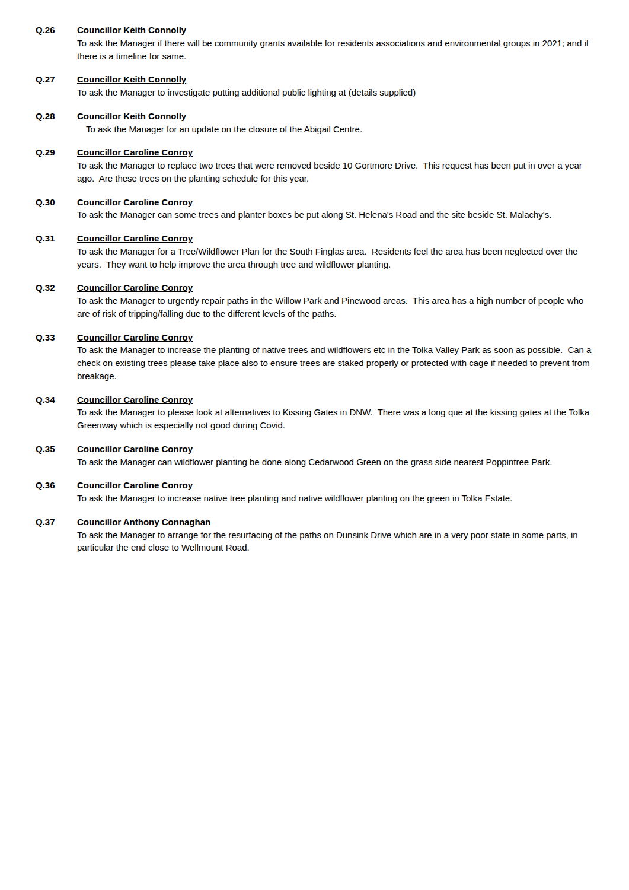Q.26 Councillor Keith Connolly
To ask the Manager if there will be community grants available for residents associations and environmental groups in 2021; and if there is a timeline for same.
Q.27 Councillor Keith Connolly
To ask the Manager to investigate putting additional public lighting at (details supplied)
Q.28 Councillor Keith Connolly
To ask the Manager for an update on the closure of the Abigail Centre.
Q.29 Councillor Caroline Conroy
To ask the Manager to replace two trees that were removed beside 10 Gortmore Drive. This request has been put in over a year ago. Are these trees on the planting schedule for this year.
Q.30 Councillor Caroline Conroy
To ask the Manager can some trees and planter boxes be put along St. Helena's Road and the site beside St. Malachy's.
Q.31 Councillor Caroline Conroy
To ask the Manager for a Tree/Wildflower Plan for the South Finglas area. Residents feel the area has been neglected over the years. They want to help improve the area through tree and wildflower planting.
Q.32 Councillor Caroline Conroy
To ask the Manager to urgently repair paths in the Willow Park and Pinewood areas. This area has a high number of people who are of risk of tripping/falling due to the different levels of the paths.
Q.33 Councillor Caroline Conroy
To ask the Manager to increase the planting of native trees and wildflowers etc in the Tolka Valley Park as soon as possible. Can a check on existing trees please take place also to ensure trees are staked properly or protected with cage if needed to prevent from breakage.
Q.34 Councillor Caroline Conroy
To ask the Manager to please look at alternatives to Kissing Gates in DNW. There was a long que at the kissing gates at the Tolka Greenway which is especially not good during Covid.
Q.35 Councillor Caroline Conroy
To ask the Manager can wildflower planting be done along Cedarwood Green on the grass side nearest Poppintree Park.
Q.36 Councillor Caroline Conroy
To ask the Manager to increase native tree planting and native wildflower planting on the green in Tolka Estate.
Q.37 Councillor Anthony Connaghan
To ask the Manager to arrange for the resurfacing of the paths on Dunsink Drive which are in a very poor state in some parts, in particular the end close to Wellmount Road.